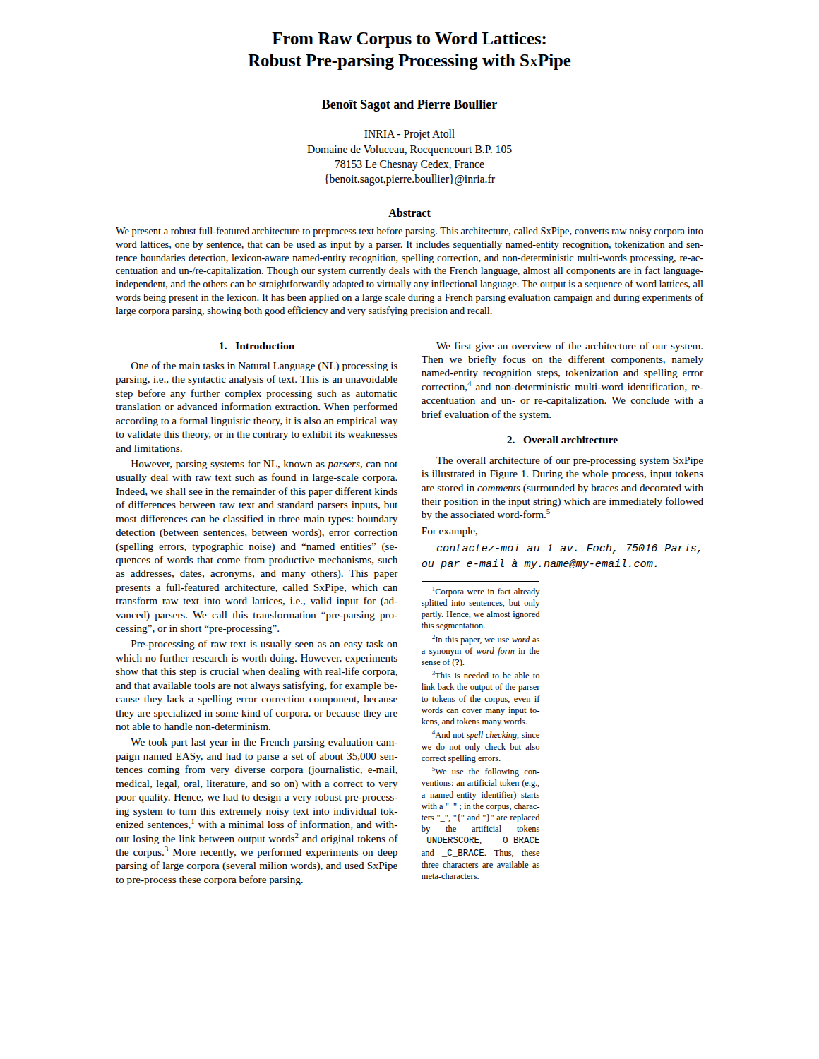From Raw Corpus to Word Lattices:
Robust Pre-parsing Processing with Sx Pipe
Benoît Sagot and Pierre Boullier
INRIA - Projet Atoll
Domaine de Voluceau, Rocquencourt B.P. 105
78153 Le Chesnay Cedex, France
{benoit.sagot,pierre.boullier}@inria.fr
Abstract
We present a robust full-featured architecture to preprocess text before parsing. This architecture, called Sx Pipe, converts raw noisy corpora into word lattices, one by sentence, that can be used as input by a parser. It includes sequentially named-entity recognition, tokenization and sentence boundaries detection, lexicon-aware named-entity recognition, spelling correction, and non-deterministic multi-words processing, re-accentuation and un-/re-capitalization. Though our system currently deals with the French language, almost all components are in fact language-independent, and the others can be straightforwardly adapted to virtually any inflectional language. The output is a sequence of word lattices, all words being present in the lexicon. It has been applied on a large scale during a French parsing evaluation campaign and during experiments of large corpora parsing, showing both good efficiency and very satisfying precision and recall.
1. Introduction
One of the main tasks in Natural Language (NL) processing is parsing, i.e., the syntactic analysis of text. This is an unavoidable step before any further complex processing such as automatic translation or advanced information extraction. When performed according to a formal linguistic theory, it is also an empirical way to validate this theory, or in the contrary to exhibit its weaknesses and limitations.
However, parsing systems for NL, known as parsers, can not usually deal with raw text such as found in large-scale corpora. Indeed, we shall see in the remainder of this paper different kinds of differences between raw text and standard parsers inputs, but most differences can be classified in three main types: boundary detection (between sentences, between words), error correction (spelling errors, typographic noise) and “named entities” (sequences of words that come from productive mechanisms, such as addresses, dates, acronyms, and many others). This paper presents a full-featured architecture, called Sx Pipe, which can transform raw text into word lattices, i.e., valid input for (advanced) parsers. We call this transformation “pre-parsing processing”, or in short “pre-processing”.
Pre-processing of raw text is usually seen as an easy task on which no further research is worth doing. However, experiments show that this step is crucial when dealing with real-life corpora, and that available tools are not always satisfying, for example because they lack a spelling error correction component, because they are specialized in some kind of corpora, or because they are not able to handle non-determinism.
We took part last year in the French parsing evaluation campaign named EASy, and had to parse a set of about 35,000 sentences coming from very diverse corpora (journalistic, e-mail, medical, legal, oral, literature, and so on) with a correct to very poor quality. Hence, we had to design a very robust pre-processing system to turn this extremely noisy text into individual tokenized sentences,1 with a minimal loss of information, and without losing the link between output words2 and original tokens of the corpus.3 More recently, we performed experiments on deep parsing of large corpora (several milion words), and used Sx Pipe to pre-process these corpora before parsing.
We first give an overview of the architecture of our system. Then we briefly focus on the different components, namely named-entity recognition steps, tokenization and spelling error correction,4 and non-deterministic multi-word identification, re-accentuation and un- or re-capitalization. We conclude with a brief evaluation of the system.
2. Overall architecture
The overall architecture of our pre-processing system Sx Pipe is illustrated in Figure 1. During the whole process, input tokens are stored in comments (surrounded by braces and decorated with their position in the input string) which are immediately followed by the associated word-form.5
For example,
contactez-moi au 1 av. Foch, 75016 Paris, ou par e-mail à my.name@my-email.com.
1Corpora were in fact already splitted into sentences, but only partly. Hence, we almost ignored this segmentation.
2In this paper, we use word as a synonym of word form in the sense of (?).
3This is needed to be able to link back the output of the parser to tokens of the corpus, even if words can cover many input tokens, and tokens many words.
4And not spell checking, since we do not only check but also correct spelling errors.
5We use the following conventions: an artificial token (e.g., a named-entity identifier) starts with a "_" ; in the corpus, characters "_", "{" and "}" are replaced by the artificial tokens _UNDERSCORE, _O_BRACE and _C_BRACE. Thus, these three characters are available as meta-characters.